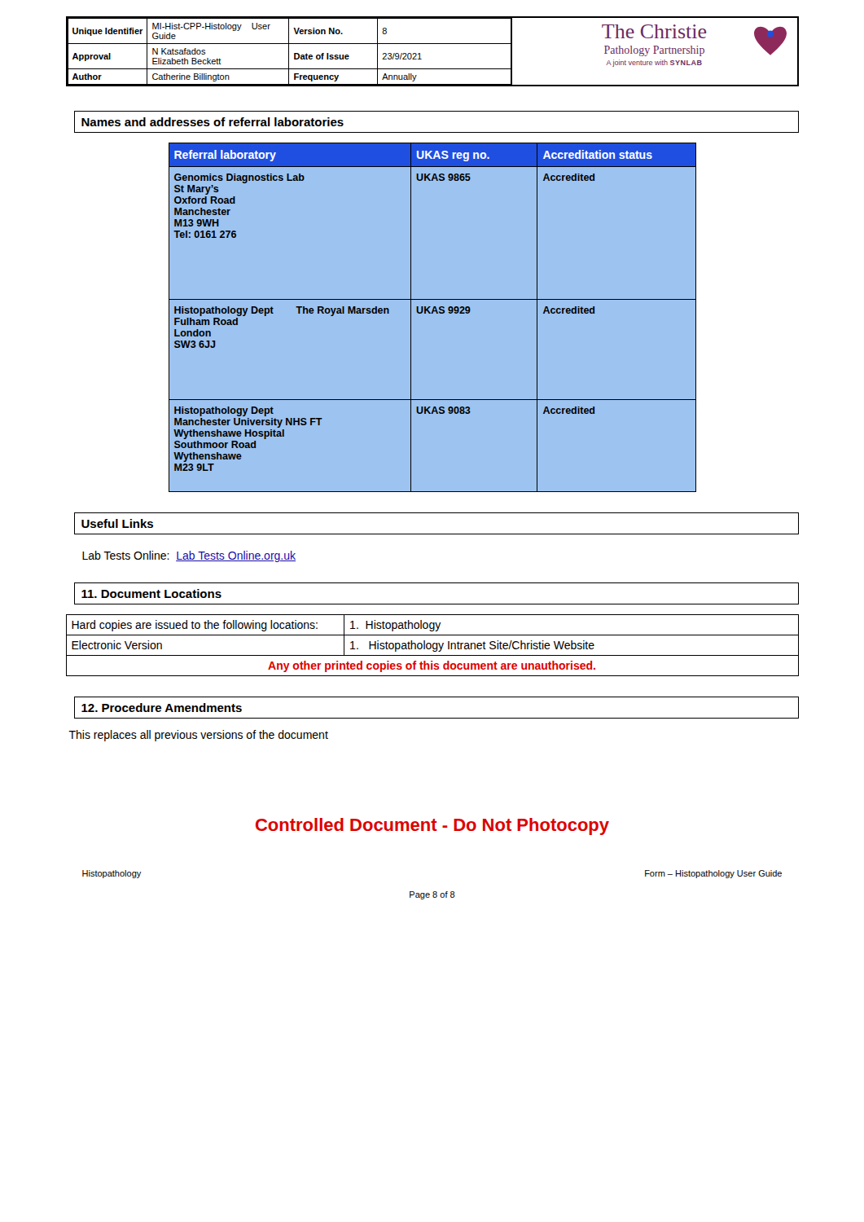| Unique Identifier | MI-Hist-CPP-Histology User Guide | Version No. | 8 |
| Approval | N Katsafados Elizabeth Beckett | Date of Issue | 23/9/2021 |
| Author | Catherine Billington | Frequency | Annually |
The Christie
Pathology Partnership
A joint venture with SYNLAB
Names and addresses of referral laboratories
| Referral laboratory | UKAS reg no. | Accreditation status |
| --- | --- | --- |
| Genomics Diagnostics Lab St Mary’s Oxford Road Manchester M13 9WH Tel: 0161 276 | UKAS 9865 | Accredited |
| Histopathology Dept The Royal Marsden Fulham Road London SW3 6JJ | UKAS 9929 | Accredited |
| Histopathology Dept Manchester University NHS FT Wythenshawe Hospital Southmoor Road Wythenshawe M23 9LT | UKAS 9083 | Accredited |
Useful Links
Lab Tests Online: Lab Tests Online.org.uk
11. Document Locations
| Hard copies are issued to the following locations: | 1. Histopathology |
| Electronic Version | 1. Histopathology Intranet Site/Christie Website |
| Any other printed copies of this document are unauthorised. |
12. Procedure Amendments
This replaces all previous versions of the document
Controlled Document - Do Not Photocopy
Histopathology Form – Histopathology User Guide
Page 8 of 8